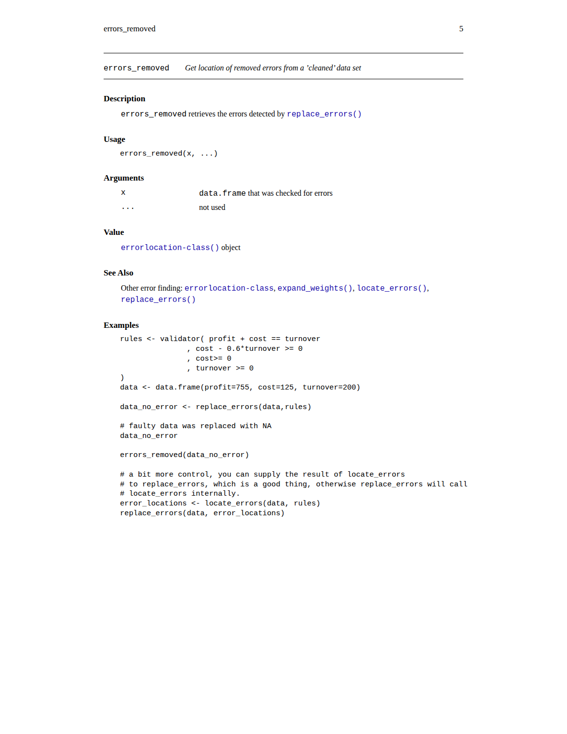errors_removed 5
errors_removed Get location of removed errors from a ’cleaned’ data set
Description
errors_removed retrieves the errors detected by replace_errors()
Usage
errors_removed(x, ...)
Arguments
x
data.frame that was checked for errors
...
not used
Value
errorlocation-class() object
See Also
Other error finding: errorlocation-class, expand_weights(), locate_errors(), replace_errors()
Examples
rules <- validator( profit + cost == turnover
               , cost - 0.6*turnover >= 0
               , cost>= 0
               , turnover >= 0
)
data <- data.frame(profit=755, cost=125, turnover=200)

data_no_error <- replace_errors(data,rules)

# faulty data was replaced with NA
data_no_error

errors_removed(data_no_error)

# a bit more control, you can supply the result of locate_errors
# to replace_errors, which is a good thing, otherwise replace_errors will call
# locate_errors internally.
error_locations <- locate_errors(data, rules)
replace_errors(data, error_locations)